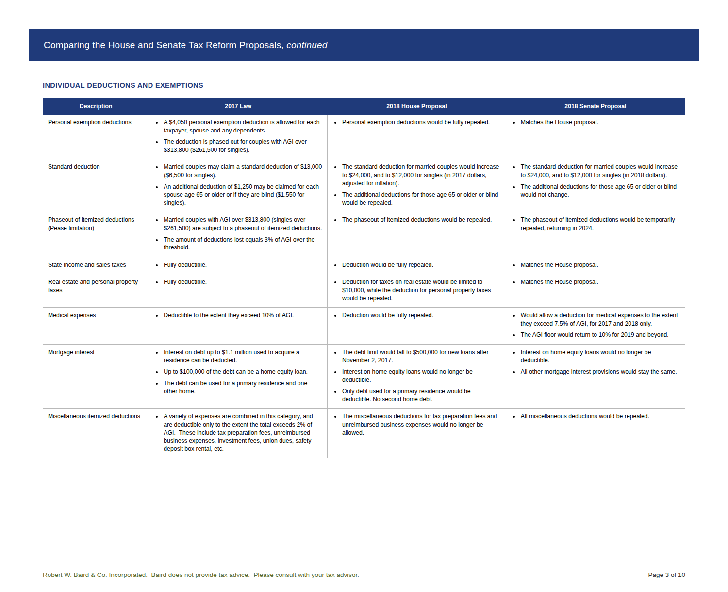Comparing the House and Senate Tax Reform Proposals, continued
INDIVIDUAL DEDUCTIONS AND EXEMPTIONS
| Description | 2017 Law | 2018 House Proposal | 2018 Senate Proposal |
| --- | --- | --- | --- |
| Personal exemption deductions | A $4,050 personal exemption deduction is allowed for each taxpayer, spouse and any dependents. The deduction is phased out for couples with AGI over $313,800 ($261,500 for singles). | Personal exemption deductions would be fully repealed. | Matches the House proposal. |
| Standard deduction | Married couples may claim a standard deduction of $13,000 ($6,500 for singles). An additional deduction of $1,250 may be claimed for each spouse age 65 or older or if they are blind ($1,550 for singles). | The standard deduction for married couples would increase to $24,000, and to $12,000 for singles (in 2017 dollars, adjusted for inflation). The additional deductions for those age 65 or older or blind would be repealed. | The standard deduction for married couples would increase to $24,000, and to $12,000 for singles (in 2018 dollars). The additional deductions for those age 65 or older or blind would not change. |
| Phaseout of itemized deductions (Pease limitation) | Married couples with AGI over $313,800 (singles over $261,500) are subject to a phaseout of itemized deductions. The amount of deductions lost equals 3% of AGI over the threshold. | The phaseout of itemized deductions would be repealed. | The phaseout of itemized deductions would be temporarily repealed, returning in 2024. |
| State income and sales taxes | Fully deductible. | Deduction would be fully repealed. | Matches the House proposal. |
| Real estate and personal property taxes | Fully deductible. | Deduction for taxes on real estate would be limited to $10,000, while the deduction for personal property taxes would be repealed. | Matches the House proposal. |
| Medical expenses | Deductible to the extent they exceed 10% of AGI. | Deduction would be fully repealed. | Would allow a deduction for medical expenses to the extent they exceed 7.5% of AGI, for 2017 and 2018 only. The AGI floor would return to 10% for 2019 and beyond. |
| Mortgage interest | Interest on debt up to $1.1 million used to acquire a residence can be deducted. Up to $100,000 of the debt can be a home equity loan. The debt can be used for a primary residence and one other home. | The debt limit would fall to $500,000 for new loans after November 2, 2017. Interest on home equity loans would no longer be deductible. Only debt used for a primary residence would be deductible. No second home debt. | Interest on home equity loans would no longer be deductible. All other mortgage interest provisions would stay the same. |
| Miscellaneous itemized deductions | A variety of expenses are combined in this category, and are deductible only to the extent the total exceeds 2% of AGI. These include tax preparation fees, unreimbursed business expenses, investment fees, union dues, safety deposit box rental, etc. | The miscellaneous deductions for tax preparation fees and unreimbursed business expenses would no longer be allowed. | All miscellaneous deductions would be repealed. |
Robert W. Baird & Co. Incorporated. Baird does not provide tax advice. Please consult with your tax advisor.
Page 3 of 10